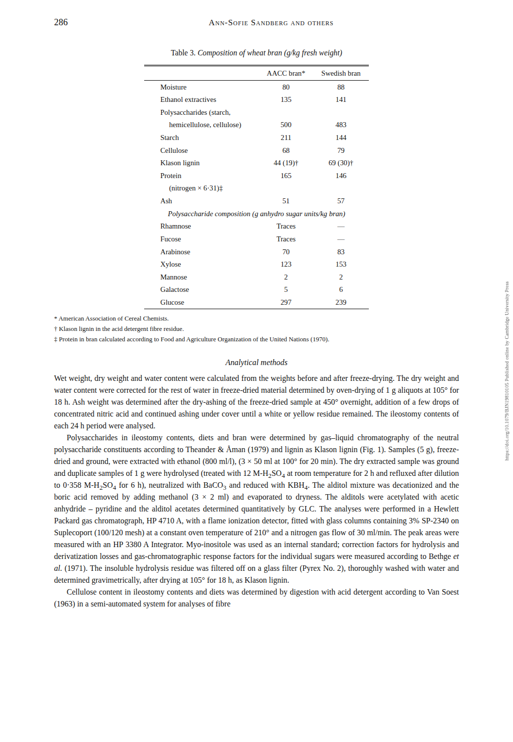https://doi.org/10.1079/BJN19810105 Published online by Cambridge University Press
286 Ann-Sofie Sandberg and others
Table 3. Composition of wheat bran (g/kg fresh weight)
| | AACC bran* | Swedish bran |
| --- | --- | --- |
| Moisture | 80 | 88 |
| Ethanol extractives | 135 | 141 |
| Polysaccharides (starch, | | |
| hemicellulose, cellulose) | 500 | 483 |
| Starch | 211 | 144 |
| Cellulose | 68 | 79 |
| Klason lignin | 44 (19)† | 69 (30)† |
| Protein | 165 | 146 |
| (nitrogen × 6·31)‡ | | |
| Ash | 51 | 57 |
| Polysaccharide composition (g anhydro sugar units/kg bran) |
| Rhamnose | Traces | — |
| Fucose | Traces | — |
| Arabinose | 70 | 83 |
| Xylose | 123 | 153 |
| Mannose | 2 | 2 |
| Galactose | 5 | 6 |
| Glucose | 297 | 239 |
* American Association of Cereal Chemists.
† Klason lignin in the acid detergent fibre residue.
‡ Protein in bran calculated according to Food and Agriculture Organization of the United Nations (1970).
Analytical methods
Wet weight, dry weight and water content were calculated from the weights before and after freeze-drying. The dry weight and water content were corrected for the rest of water in freeze-dried material determined by oven-drying of 1 g aliquots at 105° for 18 h. Ash weight was determined after the dry-ashing of the freeze-dried sample at 450° overnight, addition of a few drops of concentrated nitric acid and continued ashing under cover until a white or yellow residue remained. The ileostomy contents of each 24 h period were analysed.
Polysaccharides in ileostomy contents, diets and bran were determined by gas–liquid chromatography of the neutral polysaccharide constituents according to Theander & Åman (1979) and lignin as Klason lignin (Fig. 1). Samples (5 g), freeze-dried and ground, were extracted with ethanol (800 ml/l), (3 × 50 ml at 100° for 20 min). The dry extracted sample was ground and duplicate samples of 1 g were hydrolysed (treated with 12 M-H2SO4 at room temperature for 2 h and refluxed after dilution to 0·358 M-H2SO4 for 6 h), neutralized with BaCO3 and reduced with KBH4. The alditol mixture was decationized and the boric acid removed by adding methanol (3 × 2 ml) and evaporated to dryness. The alditols were acetylated with acetic anhydride – pyridine and the alditol acetates determined quantitatively by GLC. The analyses were performed in a Hewlett Packard gas chromatograph, HP 4710 A, with a flame ionization detector, fitted with glass columns containing 3% SP-2340 on Suplecoport (100/120 mesh) at a constant oven temperature of 210° and a nitrogen gas flow of 30 ml/min. The peak areas were measured with an HP 3380 A Integrator. Myo-inositole was used as an internal standard; correction factors for hydrolysis and derivatization losses and gas-chromatographic response factors for the individual sugars were measured according to Bethge et al. (1971). The insoluble hydrolysis residue was filtered off on a glass filter (Pyrex No. 2), thoroughly washed with water and determined gravimetrically, after drying at 105° for 18 h, as Klason lignin.
Cellulose content in ileostomy contents and diets was determined by digestion with acid detergent according to Van Soest (1963) in a semi-automated system for analyses of fibre